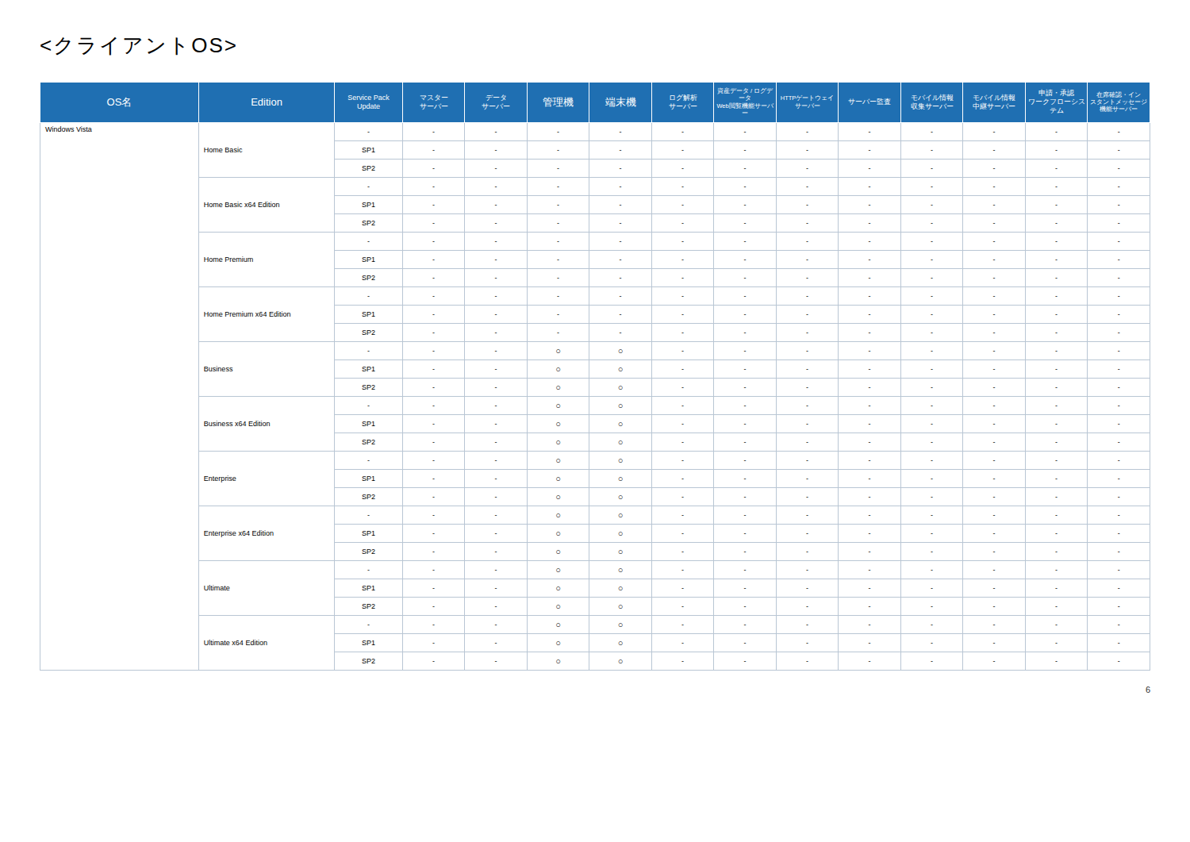<クライアントOS>
| OS名 | Edition | Service Pack Update | マスター サーバー | データ サーバー | 管理機 | 端末機 | ログ解析 サーバー | 資産データ / ログデータ Web閲覧機能サーバー | HTTPゲートウェイ サーバー | サーバー監査 | モバイル情報 収集サーバー | モバイル情報 中継サーバー | 申請・承認 ワークフローシステム | 在席確認・イン スタントメッセージ 機能サーバー |
| --- | --- | --- | --- | --- | --- | --- | --- | --- | --- | --- | --- | --- | --- | --- |
| Windows Vista | Home Basic | - | - | - | - | - | - | - | - | - | - | - | - | - |
| SP1 | - | - | - | - | - | - | - | - | - | - | - | - |
| SP2 | - | - | - | - | - | - | - | - | - | - | - | - |
| Home Basic x64 Edition | - | - | - | - | - | - | - | - | - | - | - | - | - |
| SP1 | - | - | - | - | - | - | - | - | - | - | - | - |
| SP2 | - | - | - | - | - | - | - | - | - | - | - | - |
| Home Premium | - | - | - | - | - | - | - | - | - | - | - | - | - |
| SP1 | - | - | - | - | - | - | - | - | - | - | - | - |
| SP2 | - | - | - | - | - | - | - | - | - | - | - | - |
| Home Premium x64 Edition | - | - | - | - | - | - | - | - | - | - | - | - | - |
| SP1 | - | - | - | - | - | - | - | - | - | - | - | - |
| SP2 | - | - | - | - | - | - | - | - | - | - | - | - |
| Business | - | - | - | ○ | ○ | - | - | - | - | - | - | - | - |
| SP1 | - | - | ○ | ○ | - | - | - | - | - | - | - | - |
| SP2 | - | - | ○ | ○ | - | - | - | - | - | - | - | - |
| Business x64 Edition | - | - | - | ○ | ○ | - | - | - | - | - | - | - | - |
| SP1 | - | - | ○ | ○ | - | - | - | - | - | - | - | - |
| SP2 | - | - | ○ | ○ | - | - | - | - | - | - | - | - |
| Enterprise | - | - | - | ○ | ○ | - | - | - | - | - | - | - | - |
| SP1 | - | - | ○ | ○ | - | - | - | - | - | - | - | - |
| SP2 | - | - | ○ | ○ | - | - | - | - | - | - | - | - |
| Enterprise x64 Edition | - | - | - | ○ | ○ | - | - | - | - | - | - | - | - |
| SP1 | - | - | ○ | ○ | - | - | - | - | - | - | - | - |
| SP2 | - | - | ○ | ○ | - | - | - | - | - | - | - | - |
| Ultimate | - | - | - | ○ | ○ | - | - | - | - | - | - | - | - |
| SP1 | - | - | ○ | ○ | - | - | - | - | - | - | - | - |
| SP2 | - | - | ○ | ○ | - | - | - | - | - | - | - | - |
| Ultimate x64 Edition | - | - | - | ○ | ○ | - | - | - | - | - | - | - | - |
| SP1 | - | - | ○ | ○ | - | - | - | - | - | - | - | - |
| SP2 | - | - | ○ | ○ | - | - | - | - | - | - | - | - |
6